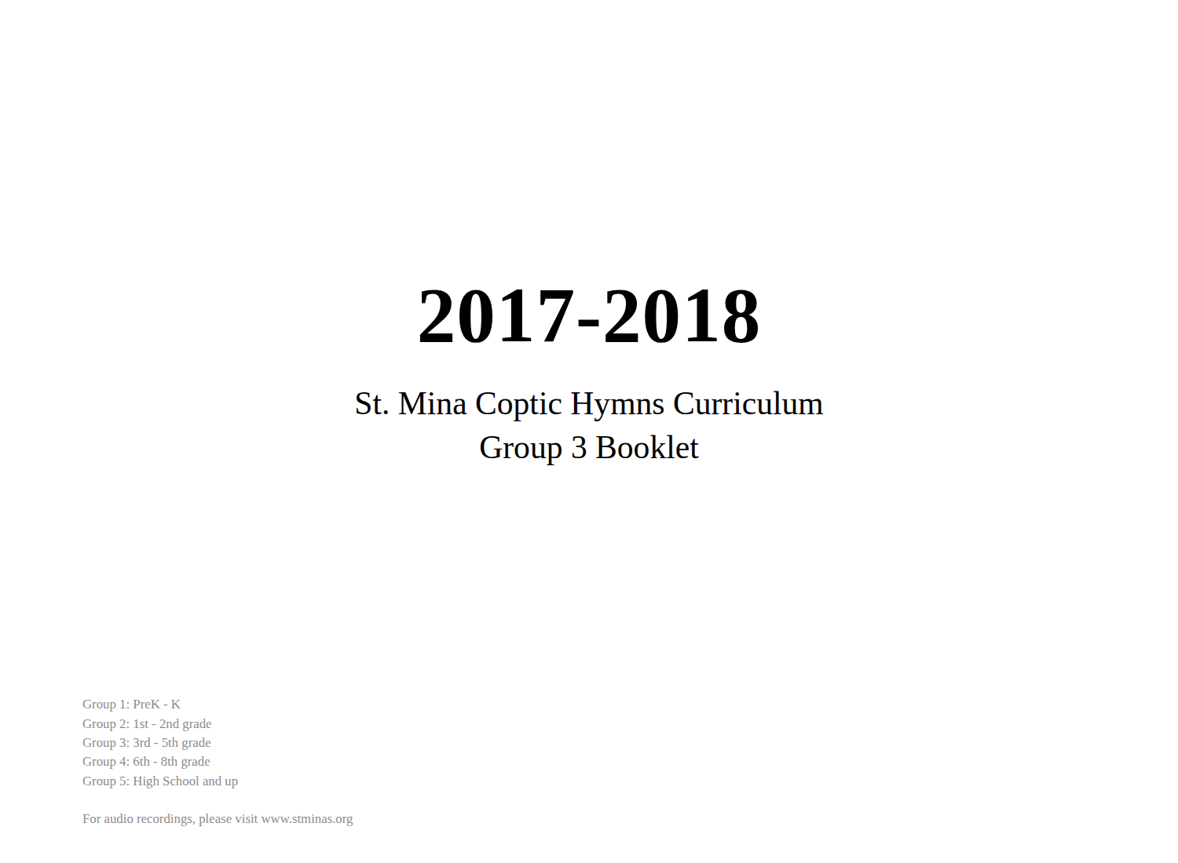2017-2018
St. Mina Coptic Hymns Curriculum Group 3 Booklet
Group 1: PreK - K
Group 2: 1st - 2nd grade
Group 3: 3rd - 5th grade
Group 4: 6th - 8th grade
Group 5: High School and up
For audio recordings, please visit www.stminas.org